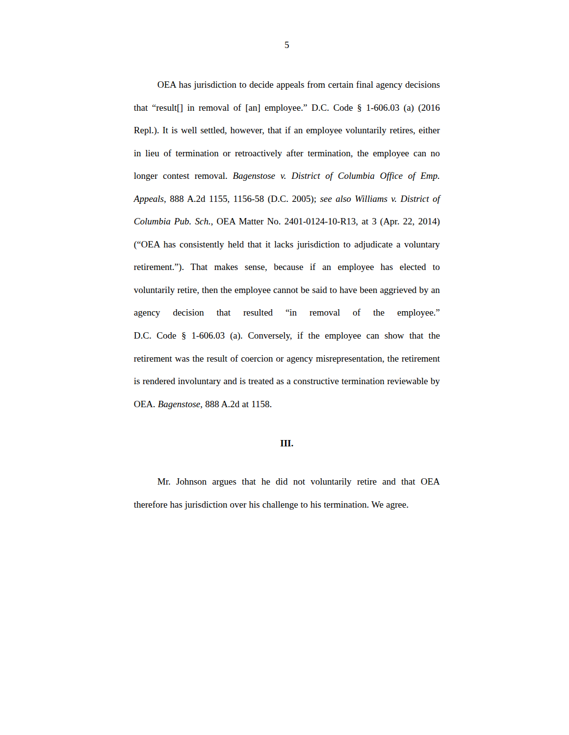5
OEA has jurisdiction to decide appeals from certain final agency decisions that “result[] in removal of [an] employee.” D.C. Code § 1-606.03 (a) (2016 Repl.). It is well settled, however, that if an employee voluntarily retires, either in lieu of termination or retroactively after termination, the employee can no longer contest removal. Bagenstose v. District of Columbia Office of Emp. Appeals, 888 A.2d 1155, 1156-58 (D.C. 2005); see also Williams v. District of Columbia Pub. Sch., OEA Matter No. 2401-0124-10-R13, at 3 (Apr. 22, 2014) (“OEA has consistently held that it lacks jurisdiction to adjudicate a voluntary retirement.”). That makes sense, because if an employee has elected to voluntarily retire, then the employee cannot be said to have been aggrieved by an agency decision that resulted “in removal of the employee.” D.C. Code § 1-606.03 (a). Conversely, if the employee can show that the retirement was the result of coercion or agency misrepresentation, the retirement is rendered involuntary and is treated as a constructive termination reviewable by OEA. Bagenstose, 888 A.2d at 1158.
III.
Mr. Johnson argues that he did not voluntarily retire and that OEA therefore has jurisdiction over his challenge to his termination. We agree.